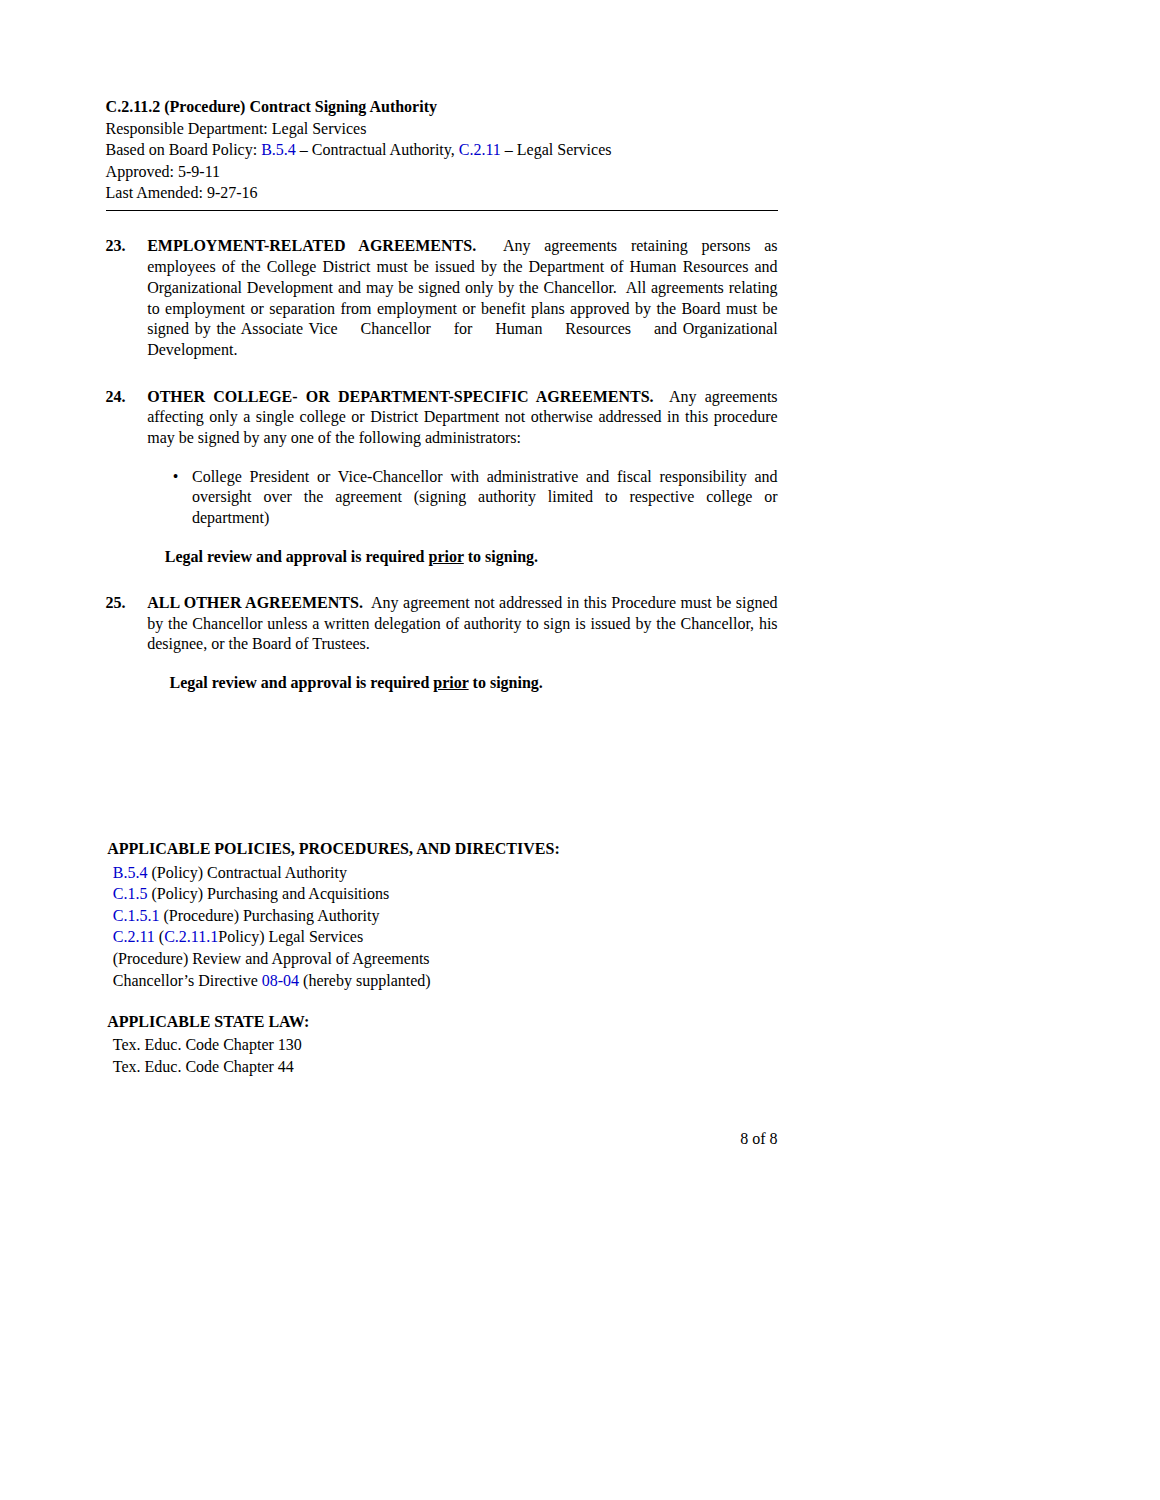C.2.11.2 (Procedure) Contract Signing Authority
Responsible Department: Legal Services
Based on Board Policy: B.5.4 – Contractual Authority, C.2.11 – Legal Services
Approved: 5-9-11
Last Amended: 9-27-16
23. EMPLOYMENT-RELATED AGREEMENTS. Any agreements retaining persons as employees of the College District must be issued by the Department of Human Resources and Organizational Development and may be signed only by the Chancellor. All agreements relating to employment or separation from employment or benefit plans approved by the Board must be signed by the Associate Vice Chancellor for Human Resources and Organizational Development.
24. OTHER COLLEGE- OR DEPARTMENT-SPECIFIC AGREEMENTS. Any agreements affecting only a single college or District Department not otherwise addressed in this procedure may be signed by any one of the following administrators:
College President or Vice-Chancellor with administrative and fiscal responsibility and oversight over the agreement (signing authority limited to respective college or department)
Legal review and approval is required prior to signing.
25. ALL OTHER AGREEMENTS. Any agreement not addressed in this Procedure must be signed by the Chancellor unless a written delegation of authority to sign is issued by the Chancellor, his designee, or the Board of Trustees.
Legal review and approval is required prior to signing.
Applicable Policies, Procedures, and Directives:
B.5.4 (Policy) Contractual Authority
C.1.5 (Policy) Purchasing and Acquisitions
C.1.5.1 (Procedure) Purchasing Authority
C.2.11 (C.2.11.1 Policy) Legal Services
(Procedure) Review and Approval of Agreements
Chancellor’s Directive 08-04 (hereby supplanted)
Applicable State Law:
Tex. Educ. Code Chapter 130
Tex. Educ. Code Chapter 44
8 of 8